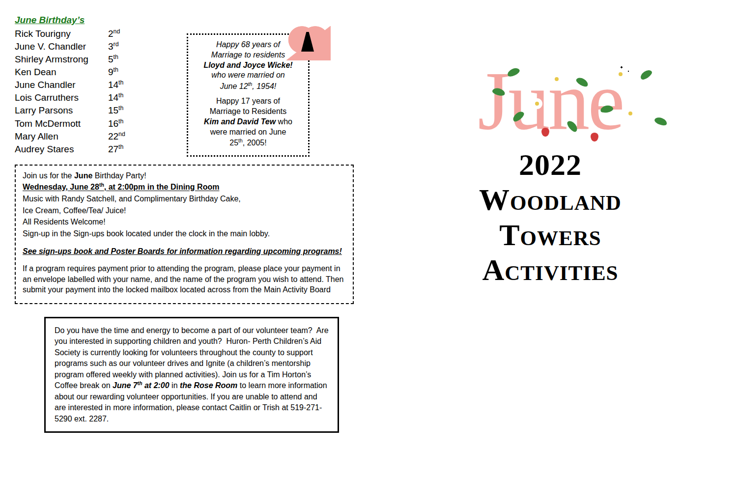June Birthday’s
| Rick Tourigny | 2 nd |
| June V. Chandler | 3 rd |
| Shirley Armstrong | 5 th |
| Ken Dean | 9 th |
| June Chandler | 14 th |
| Lois Carruthers | 14 th |
| Larry Parsons | 15 th |
| Tom McDermott | 16 th |
| Mary Allen | 22 nd |
| Audrey Stares | 27 th |
Happy 68 years of
Marriage to residents
Lloyd and Joyce Wicke!
who were married on
June 12th, 1954!
Happy 17 years of
Marriage to Residents
Kim and David Tew who
were married on June
25th, 2005!
Join us for the June Birthday Party!
Wednesday, June 28th, at 2:00pm in the Dining Room
Music with Randy Satchell, and Complimentary Birthday Cake,
Ice Cream, Coffee/Tea/ Juice!
All Residents Welcome!
Sign-up in the Sign-ups book located under the clock in the main lobby.
See sign-ups book and Poster Boards for information regarding upcoming programs!
If a program requires payment prior to attending the program, please place your payment in an envelope labelled with your name, and the name of the program you wish to attend. Then submit your payment into the locked mailbox located across from the Main Activity Board
Do you have the time and energy to become a part of our volunteer team? Are you interested in supporting children and youth? Huron- Perth Children’s Aid Society is currently looking for volunteers throughout the county to support programs such as our volunteer drives and Ignite (a children’s mentorship program offered weekly with planned activities). Join us for a Tim Horton’s Coffee break on June 7th at 2:00 in the Rose Room to learn more information about our rewarding volunteer opportunities. If you are unable to attend and are interested in more information, please contact Caitlin or Trish at 519-271-5290 ext. 2287.
June
2022
Woodland
Towers
Activities